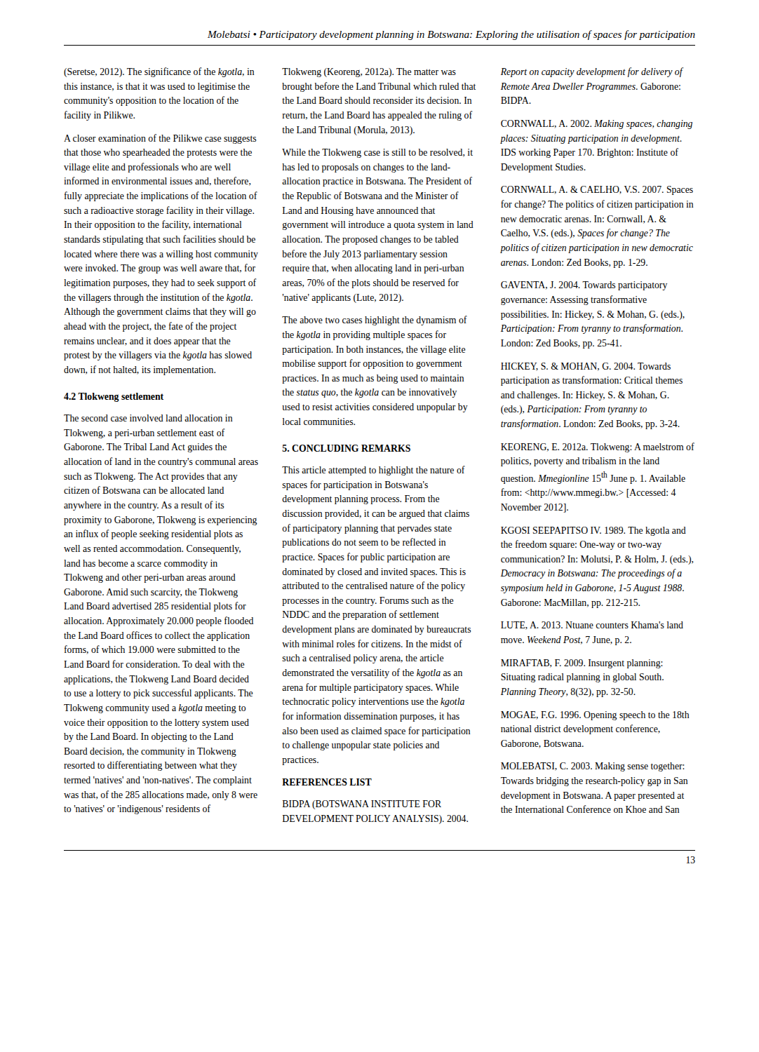Molebatsi • Participatory development planning in Botswana: Exploring the utilisation of spaces for participation
(Seretse, 2012). The significance of the kgotla, in this instance, is that it was used to legitimise the community's opposition to the location of the facility in Pilikwe.
A closer examination of the Pilikwe case suggests that those who spearheaded the protests were the village elite and professionals who are well informed in environmental issues and, therefore, fully appreciate the implications of the location of such a radioactive storage facility in their village. In their opposition to the facility, international standards stipulating that such facilities should be located where there was a willing host community were invoked. The group was well aware that, for legitimation purposes, they had to seek support of the villagers through the institution of the kgotla. Although the government claims that they will go ahead with the project, the fate of the project remains unclear, and it does appear that the protest by the villagers via the kgotla has slowed down, if not halted, its implementation.
4.2 Tlokweng settlement
The second case involved land allocation in Tlokweng, a peri-urban settlement east of Gaborone. The Tribal Land Act guides the allocation of land in the country's communal areas such as Tlokweng. The Act provides that any citizen of Botswana can be allocated land anywhere in the country. As a result of its proximity to Gaborone, Tlokweng is experiencing an influx of people seeking residential plots as well as rented accommodation. Consequently, land has become a scarce commodity in Tlokweng and other peri-urban areas around Gaborone. Amid such scarcity, the Tlokweng Land Board advertised 285 residential plots for allocation. Approximately 20.000 people flooded the Land Board offices to collect the application forms, of which 19.000 were submitted to the Land Board for consideration. To deal with the applications, the Tlokweng Land Board decided to use a lottery to pick successful applicants. The Tlokweng community used a kgotla meeting to voice their opposition to the lottery system used by the Land Board. In objecting to the Land Board decision, the community in Tlokweng resorted to differentiating between what they termed 'natives' and 'non-natives'. The complaint was that, of the 285 allocations made, only 8 were to 'natives' or 'indigenous' residents of
Tlokweng (Keoreng, 2012a). The matter was brought before the Land Tribunal which ruled that the Land Board should reconsider its decision. In return, the Land Board has appealed the ruling of the Land Tribunal (Morula, 2013).
While the Tlokweng case is still to be resolved, it has led to proposals on changes to the land-allocation practice in Botswana. The President of the Republic of Botswana and the Minister of Land and Housing have announced that government will introduce a quota system in land allocation. The proposed changes to be tabled before the July 2013 parliamentary session require that, when allocating land in peri-urban areas, 70% of the plots should be reserved for 'native' applicants (Lute, 2012).
The above two cases highlight the dynamism of the kgotla in providing multiple spaces for participation. In both instances, the village elite mobilise support for opposition to government practices. In as much as being used to maintain the status quo, the kgotla can be innovatively used to resist activities considered unpopular by local communities.
5. CONCLUDING REMARKS
This article attempted to highlight the nature of spaces for participation in Botswana's development planning process. From the discussion provided, it can be argued that claims of participatory planning that pervades state publications do not seem to be reflected in practice. Spaces for public participation are dominated by closed and invited spaces. This is attributed to the centralised nature of the policy processes in the country. Forums such as the NDDC and the preparation of settlement development plans are dominated by bureaucrats with minimal roles for citizens. In the midst of such a centralised policy arena, the article demonstrated the versatility of the kgotla as an arena for multiple participatory spaces. While technocratic policy interventions use the kgotla for information dissemination purposes, it has also been used as claimed space for participation to challenge unpopular state policies and practices.
REFERENCES LIST
BIDPA (BOTSWANA INSTITUTE FOR DEVELOPMENT POLICY ANALYSIS). 2004. Report on capacity development for delivery of Remote Area Dweller Programmes. Gaborone: BIDPA.
CORNWALL, A. 2002. Making spaces, changing places: Situating participation in development. IDS working Paper 170. Brighton: Institute of Development Studies.
CORNWALL, A. & CAELHO, V.S. 2007. Spaces for change? The politics of citizen participation in new democratic arenas. In: Cornwall, A. & Caelho, V.S. (eds.), Spaces for change? The politics of citizen participation in new democratic arenas. London: Zed Books, pp. 1-29.
GAVENTA, J. 2004. Towards participatory governance: Assessing transformative possibilities. In: Hickey, S. & Mohan, G. (eds.), Participation: From tyranny to transformation. London: Zed Books, pp. 25-41.
HICKEY, S. & MOHAN, G. 2004. Towards participation as transformation: Critical themes and challenges. In: Hickey, S. & Mohan, G. (eds.), Participation: From tyranny to transformation. London: Zed Books, pp. 3-24.
KEORENG, E. 2012a. Tlokweng: A maelstrom of politics, poverty and tribalism in the land question. Mmegionline 15th June p. 1. Available from: <http://www.mmegi.bw.> [Accessed: 4 November 2012].
KGOSI SEEPAPITSO IV. 1989. The kgotla and the freedom square: One-way or two-way communication? In: Molutsi, P. & Holm, J. (eds.), Democracy in Botswana: The proceedings of a symposium held in Gaborone, 1-5 August 1988. Gaborone: MacMillan, pp. 212-215.
LUTE, A. 2013. Ntuane counters Khama's land move. Weekend Post, 7 June, p. 2.
MIRAFTAB, F. 2009. Insurgent planning: Situating radical planning in global South. Planning Theory, 8(32), pp. 32-50.
MOGAE, F.G. 1996. Opening speech to the 18th national district development conference, Gaborone, Botswana.
MOLEBATSI, C. 2003. Making sense together: Towards bridging the research-policy gap in San development in Botswana. A paper presented at the International Conference on Khoe and San
13